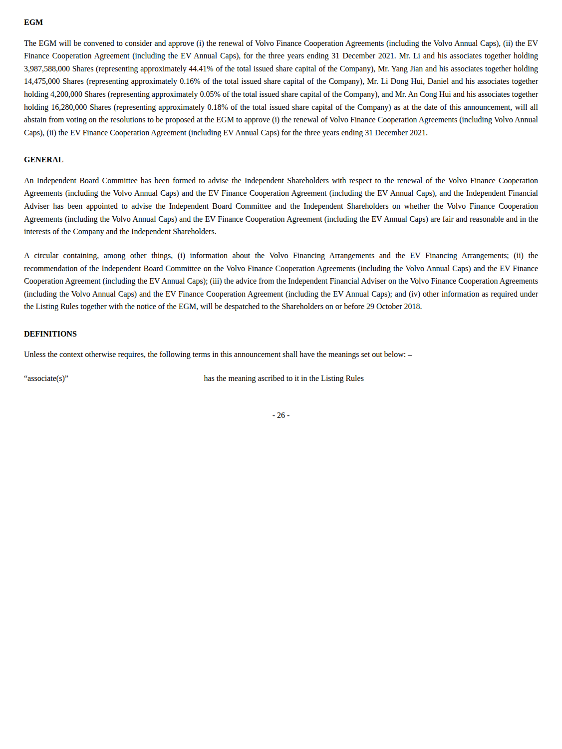EGM
The EGM will be convened to consider and approve (i) the renewal of Volvo Finance Cooperation Agreements (including the Volvo Annual Caps), (ii) the EV Finance Cooperation Agreement (including the EV Annual Caps), for the three years ending 31 December 2021. Mr. Li and his associates together holding 3,987,588,000 Shares (representing approximately 44.41% of the total issued share capital of the Company), Mr. Yang Jian and his associates together holding 14,475,000 Shares (representing approximately 0.16% of the total issued share capital of the Company), Mr. Li Dong Hui, Daniel and his associates together holding 4,200,000 Shares (representing approximately 0.05% of the total issued share capital of the Company), and Mr. An Cong Hui and his associates together holding 16,280,000 Shares (representing approximately 0.18% of the total issued share capital of the Company) as at the date of this announcement, will all abstain from voting on the resolutions to be proposed at the EGM to approve (i) the renewal of Volvo Finance Cooperation Agreements (including Volvo Annual Caps), (ii) the EV Finance Cooperation Agreement (including EV Annual Caps) for the three years ending 31 December 2021.
GENERAL
An Independent Board Committee has been formed to advise the Independent Shareholders with respect to the renewal of the Volvo Finance Cooperation Agreements (including the Volvo Annual Caps) and the EV Finance Cooperation Agreement (including the EV Annual Caps), and the Independent Financial Adviser has been appointed to advise the Independent Board Committee and the Independent Shareholders on whether the Volvo Finance Cooperation Agreements (including the Volvo Annual Caps) and the EV Finance Cooperation Agreement (including the EV Annual Caps) are fair and reasonable and in the interests of the Company and the Independent Shareholders.
A circular containing, among other things, (i) information about the Volvo Financing Arrangements and the EV Financing Arrangements; (ii) the recommendation of the Independent Board Committee on the Volvo Finance Cooperation Agreements (including the Volvo Annual Caps) and the EV Finance Cooperation Agreement (including the EV Annual Caps); (iii) the advice from the Independent Financial Adviser on the Volvo Finance Cooperation Agreements (including the Volvo Annual Caps) and the EV Finance Cooperation Agreement (including the EV Annual Caps); and (iv) other information as required under the Listing Rules together with the notice of the EGM, will be despatched to the Shareholders on or before 29 October 2018.
DEFINITIONS
Unless the context otherwise requires, the following terms in this announcement shall have the meanings set out below: –
“associate(s)”
has the meaning ascribed to it in the Listing Rules
- 26 -